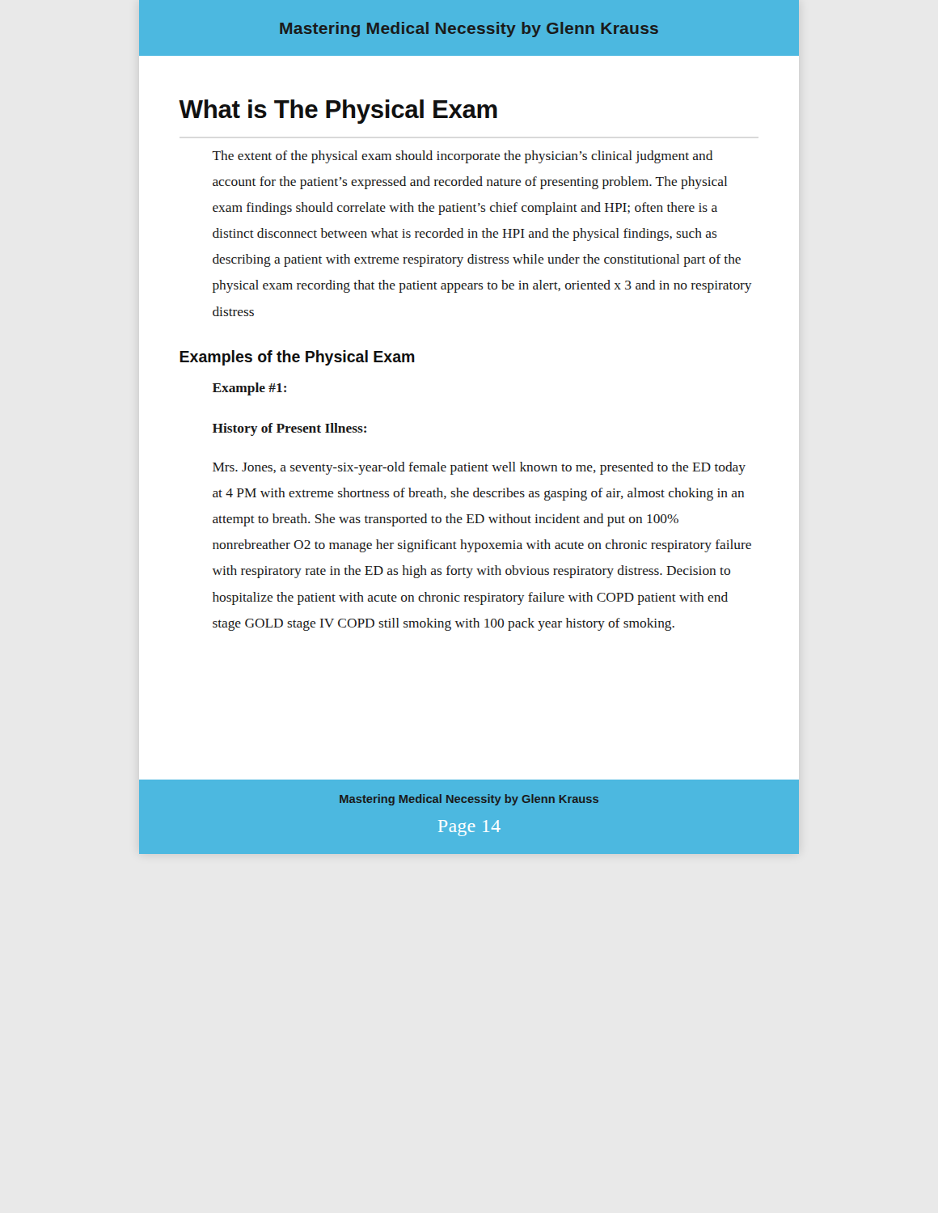Mastering Medical Necessity by Glenn Krauss
What is The Physical Exam
The extent of the physical exam should incorporate the physician’s clinical judgment and account for the patient’s expressed and recorded nature of presenting problem. The physical exam findings should correlate with the patient’s chief complaint and HPI; often there is a distinct disconnect between what is recorded in the HPI and the physical findings, such as describing a patient with extreme respiratory distress while under the constitutional part of the physical exam recording that the patient appears to be in alert, oriented x 3 and in no respiratory distress
Examples of the Physical Exam
Example #1:
History of Present Illness:
Mrs. Jones, a seventy-six-year-old female patient well known to me, presented to the ED today at 4 PM with extreme shortness of breath, she describes as gasping of air, almost choking in an attempt to breath. She was transported to the ED without incident and put on 100% nonrebreather O2 to manage her significant hypoxemia with acute on chronic respiratory failure with respiratory rate in the ED as high as forty with obvious respiratory distress. Decision to hospitalize the patient with acute on chronic respiratory failure with COPD patient with end stage GOLD stage IV COPD still smoking with 100 pack year history of smoking.
Mastering Medical Necessity by Glenn Krauss
Page 14